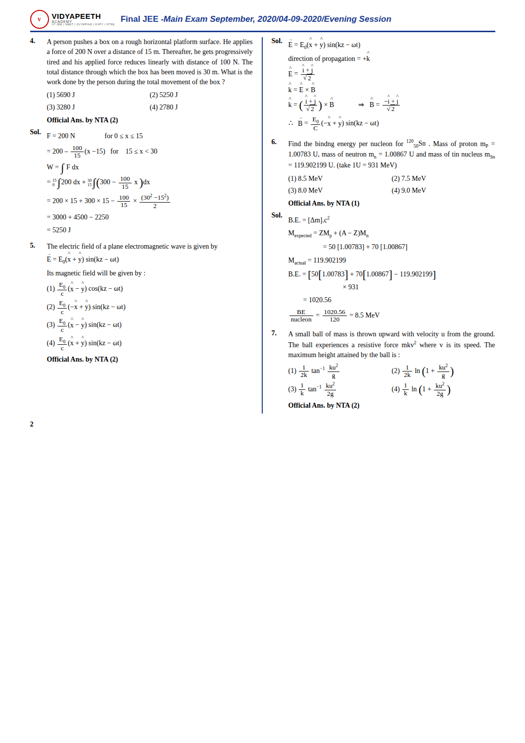V
VIDYAPEETH
ACADEMY
IIT JEE | NEET | OLYMPIAD | KVPY | NTSE
Final JEE -Main Exam September, 2020/04-09-2020/Evening Session
4.
A person pushes a box on a rough horizontal platform surface. He applies a force of 200 N over a distance of 15 m. Thereafter, he gets progressively tired and his applied force reduces linearly with distance of 100 N. The total distance through which the box has been moved is 30 m. What is the work done by the person during the total movement of the box ?
(1) 5690 J
(2) 5250 J
(3) 3280 J
(4) 2780 J
Official Ans. by NTA (2)
Sol.
F = 200 N for 0 ≤ x ≤ 15
= 200 – 10015(x −15) for 15 ≤ x < 30
W = ∫ F dx
= 150∫200 dx + 3015∫(300 − 10015 x ) dx
= 200 × 15 + 300 × 15 − 10015 × (302 −152) 2
= 3000 + 4500 − 2250
= 5250 J
5.
The electric field of a plane electromagnetic wave is given by
E = E0(x + y) sin(kz − ωt)
Its magnetic field will be given by :
(1) E0 c(x − y) cos(kz − ωt)
(2) E0 c(−x + y) sin(kz − ωt)
(3) E0 c(x − y) sin(kz − ωt)
(4) E0 c(x + y) sin(kz − ωt)
Official Ans. by NTA (2)
Sol.
E = E0(x + y) sin(kz − ωt)
direction of propagation = +k
E = i + j 2
k = E × B
k = (i + j 2) × B ⇒ B = −i + j 2
∴ B = E0 C(−x + y) sin(kz − ωt)
6.
Find the bindng energy per nucleon for 12050Sn . Mass of proton mP = 1.00783 U, mass of neutron mn = 1.00867 U and mass of tin nucleus mSn = 119.902199 U. (take 1U = 931 MeV)
(1) 8.5 MeV
(2) 7.5 MeV
(3) 8.0 MeV
(4) 9.0 MeV
Official Ans. by NTA (1)
Sol.
B.E. = [Δm].c2
Mexpected = ZMp + (A − Z)Mn
= 50 [1.00783] + 70 [1.00867]
Mactual = 119.902199
B.E. = [50[1.00783] + 70[1.00867] − 119.902199]
× 931
= 1020.56
BE nucleon = 1020.56120 = 8.5 MeV
7.
A small ball of mass is thrown upward with velocity u from the ground. The ball experiences a resistive force mkv2 where v is its speed. The maximum height attained by the ball is :
(1) 12k tan−1 ku2 g
(2) 12k ln (1 + ku2 g)
(3) 1 k tan−1 ku22g
(4) 1 k ln (1 + ku22g)
Official Ans. by NTA (2)
2